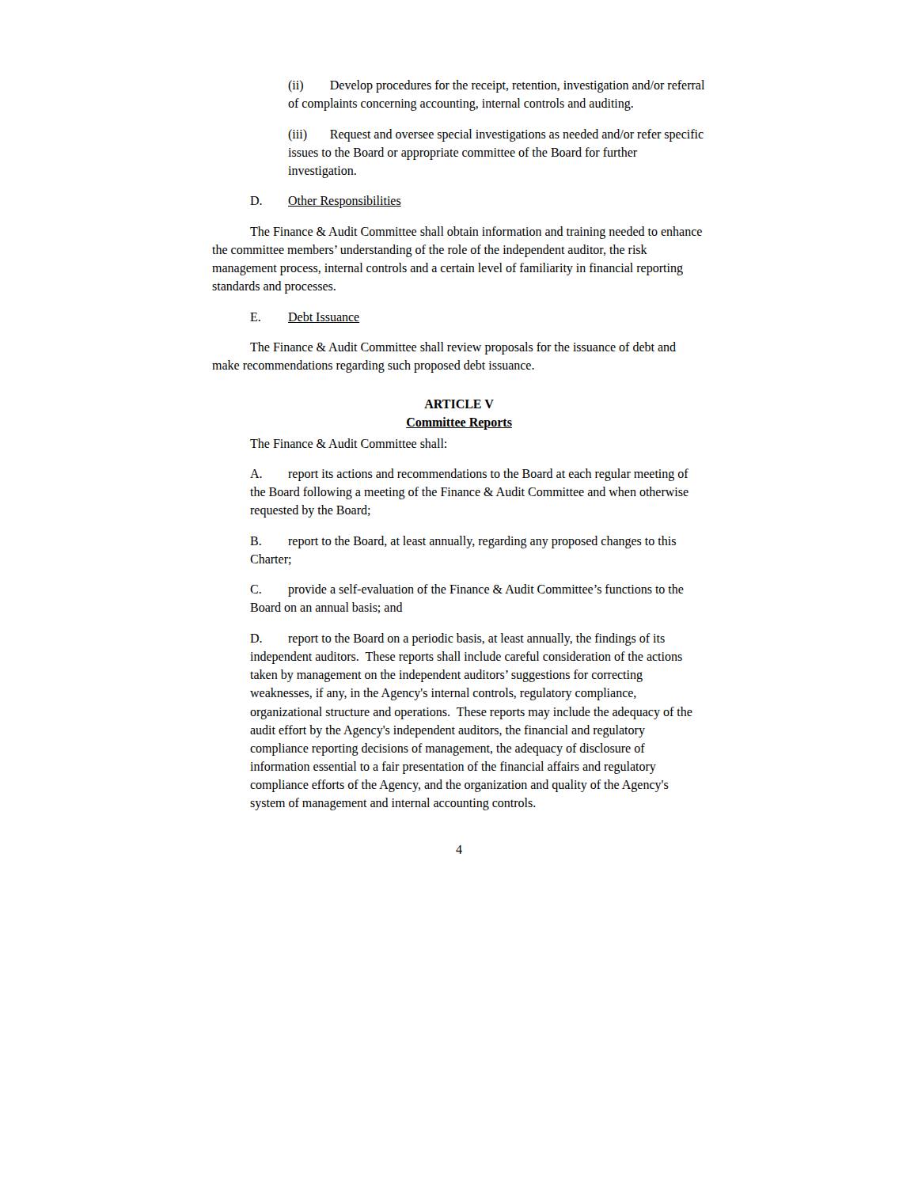(ii) Develop procedures for the receipt, retention, investigation and/or referral of complaints concerning accounting, internal controls and auditing.
(iii) Request and oversee special investigations as needed and/or refer specific issues to the Board or appropriate committee of the Board for further investigation.
D. Other Responsibilities
The Finance & Audit Committee shall obtain information and training needed to enhance the committee members’ understanding of the role of the independent auditor, the risk management process, internal controls and a certain level of familiarity in financial reporting standards and processes.
E. Debt Issuance
The Finance & Audit Committee shall review proposals for the issuance of debt and make recommendations regarding such proposed debt issuance.
ARTICLE V
Committee Reports
The Finance & Audit Committee shall:
A. report its actions and recommendations to the Board at each regular meeting of the Board following a meeting of the Finance & Audit Committee and when otherwise requested by the Board;
B. report to the Board, at least annually, regarding any proposed changes to this Charter;
C. provide a self-evaluation of the Finance & Audit Committee’s functions to the Board on an annual basis; and
D. report to the Board on a periodic basis, at least annually, the findings of its independent auditors. These reports shall include careful consideration of the actions taken by management on the independent auditors’ suggestions for correcting weaknesses, if any, in the Agency's internal controls, regulatory compliance, organizational structure and operations. These reports may include the adequacy of the audit effort by the Agency's independent auditors, the financial and regulatory compliance reporting decisions of management, the adequacy of disclosure of information essential to a fair presentation of the financial affairs and regulatory compliance efforts of the Agency, and the organization and quality of the Agency's system of management and internal accounting controls.
4